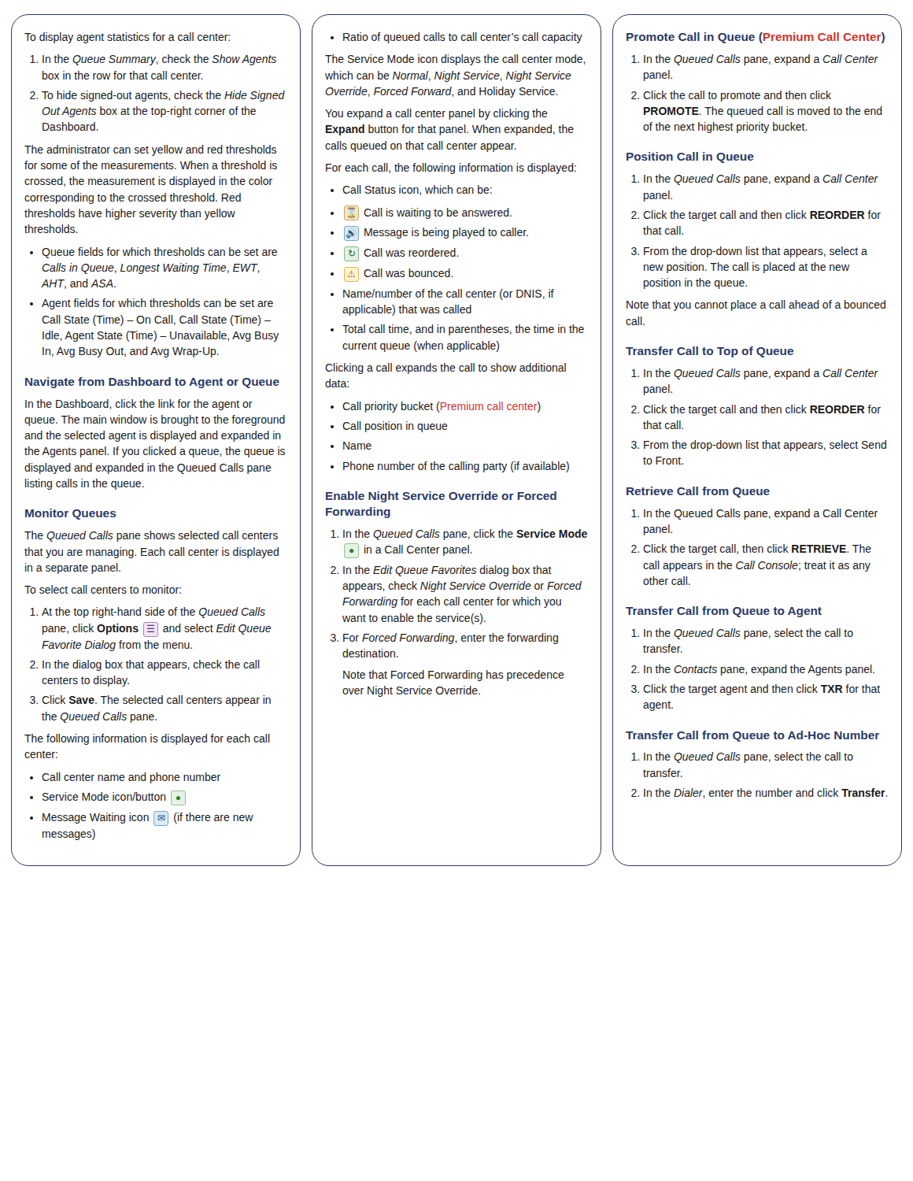To display agent statistics for a call center:
In the Queue Summary, check the Show Agents box in the row for that call center.
To hide signed-out agents, check the Hide Signed Out Agents box at the top-right corner of the Dashboard.
The administrator can set yellow and red thresholds for some of the measurements. When a threshold is crossed, the measurement is displayed in the color corresponding to the crossed threshold. Red thresholds have higher severity than yellow thresholds.
Queue fields for which thresholds can be set are Calls in Queue, Longest Waiting Time, EWT, AHT, and ASA.
Agent fields for which thresholds can be set are Call State (Time) – On Call, Call State (Time) – Idle, Agent State (Time) – Unavailable, Avg Busy In, Avg Busy Out, and Avg Wrap-Up.
Navigate from Dashboard to Agent or Queue
In the Dashboard, click the link for the agent or queue. The main window is brought to the foreground and the selected agent is displayed and expanded in the Agents panel. If you clicked a queue, the queue is displayed and expanded in the Queued Calls pane listing calls in the queue.
Monitor Queues
The Queued Calls pane shows selected call centers that you are managing. Each call center is displayed in a separate panel.
To select call centers to monitor:
At the top right-hand side of the Queued Calls pane, click Options ☰ and select Edit Queue Favorite Dialog from the menu.
In the dialog box that appears, check the call centers to display.
Click Save. The selected call centers appear in the Queued Calls pane.
The following information is displayed for each call center:
Call center name and phone number
Service Mode icon/button ●
Message Waiting icon ✉ (if there are new messages)
Ratio of queued calls to call center’s call capacity
The Service Mode icon displays the call center mode, which can be Normal, Night Service, Night Service Override, Forced Forward, and Holiday Service.
You expand a call center panel by clicking the Expand button for that panel. When expanded, the calls queued on that call center appear.
For each call, the following information is displayed:
Call Status icon, which can be:
⌛ Call is waiting to be answered.
🔊 Message is being played to caller.
↻ Call was reordered.
⚠ Call was bounced.
Name/number of the call center (or DNIS, if applicable) that was called
Total call time, and in parentheses, the time in the current queue (when applicable)
Clicking a call expands the call to show additional data:
Call priority bucket (Premium call center)
Call position in queue
Name
Phone number of the calling party (if available)
Enable Night Service Override or Forced Forwarding
In the Queued Calls pane, click the Service Mode ● in a Call Center panel.
In the Edit Queue Favorites dialog box that appears, check Night Service Override or Forced Forwarding for each call center for which you want to enable the service(s).
For Forced Forwarding, enter the forwarding destination.
Note that Forced Forwarding has precedence over Night Service Override.
Promote Call in Queue (Premium Call Center)
In the Queued Calls pane, expand a Call Center panel.
Click the call to promote and then click PROMOTE. The queued call is moved to the end of the next highest priority bucket.
Position Call in Queue
In the Queued Calls pane, expand a Call Center panel.
Click the target call and then click REORDER for that call.
From the drop-down list that appears, select a new position. The call is placed at the new position in the queue.
Note that you cannot place a call ahead of a bounced call.
Transfer Call to Top of Queue
In the Queued Calls pane, expand a Call Center panel.
Click the target call and then click REORDER for that call.
From the drop-down list that appears, select Send to Front.
Retrieve Call from Queue
In the Queued Calls pane, expand a Call Center panel.
Click the target call, then click RETRIEVE. The call appears in the Call Console; treat it as any other call.
Transfer Call from Queue to Agent
In the Queued Calls pane, select the call to transfer.
In the Contacts pane, expand the Agents panel.
Click the target agent and then click TXR for that agent.
Transfer Call from Queue to Ad-Hoc Number
In the Queued Calls pane, select the call to transfer.
In the Dialer, enter the number and click Transfer.